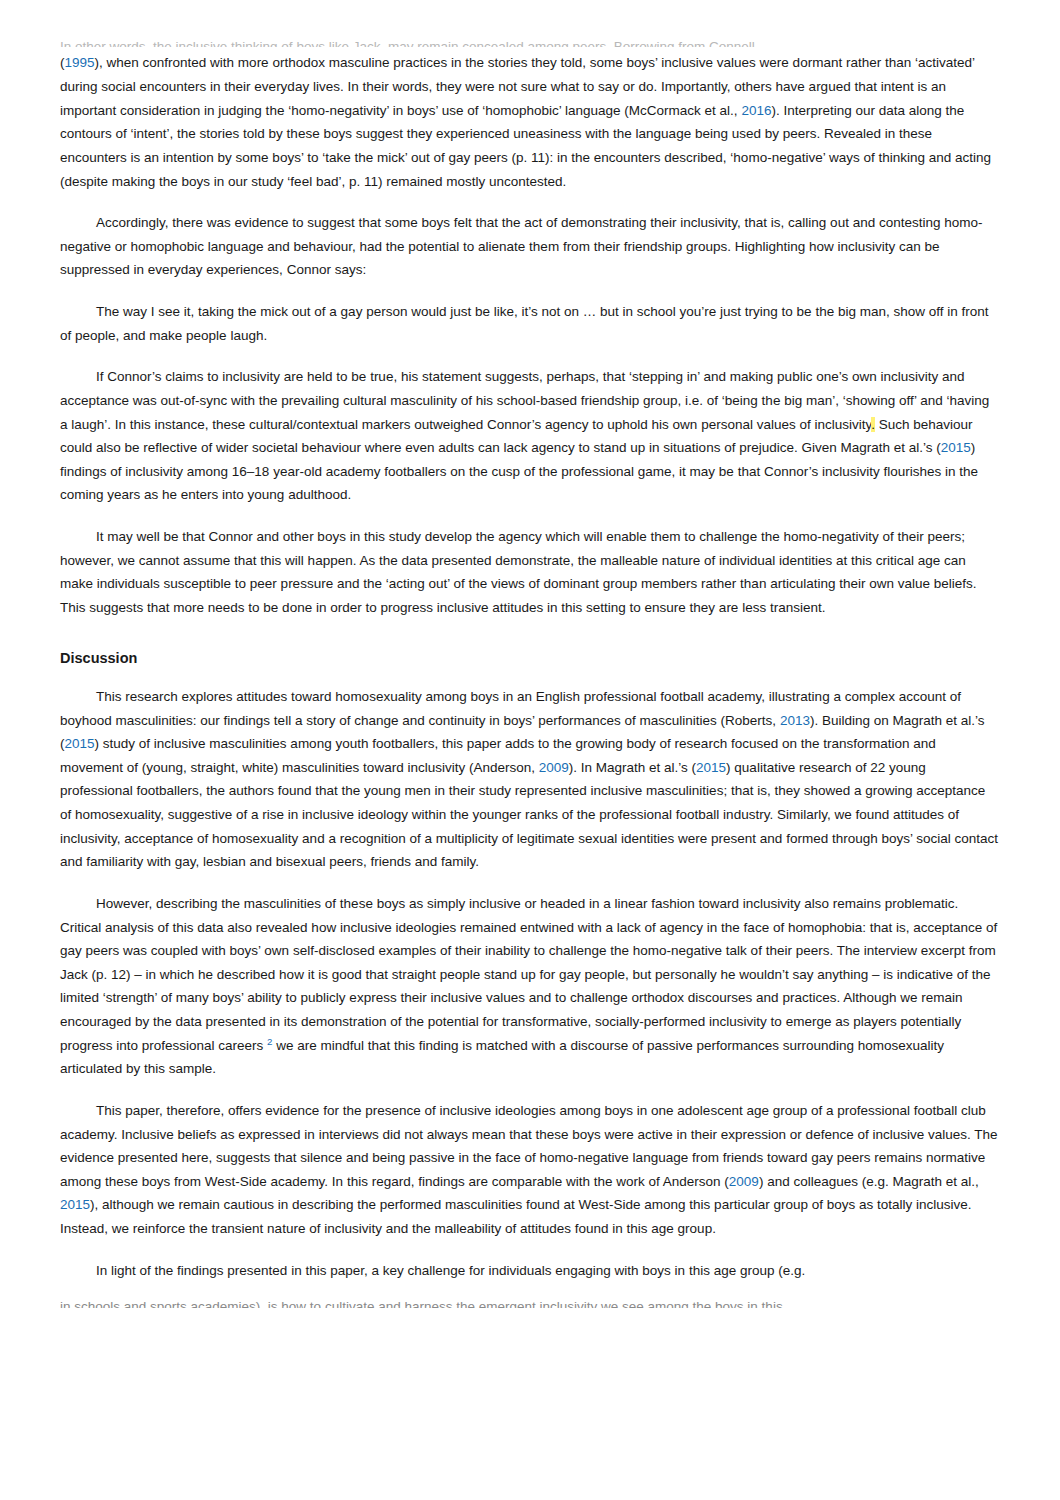In other words, the inclusive thinking of boys like Jack, may remain concealed among peers. Borrowing from Connell
(1995), when confronted with more orthodox masculine practices in the stories they told, some boys’ inclusive values were dormant rather than ‘activated’ during social encounters in their everyday lives. In their words, they were not sure what to say or do. Importantly, others have argued that intent is an important consideration in judging the ‘homo-negativity’ in boys’ use of ‘homophobic’ language (McCormack et al., 2016). Interpreting our data along the contours of ‘intent’, the stories told by these boys suggest they experienced uneasiness with the language being used by peers. Revealed in these encounters is an intention by some boys’ to ‘take the mick’ out of gay peers (p. 11): in the encounters described, ‘homo-negative’ ways of thinking and acting (despite making the boys in our study ‘feel bad’, p. 11) remained mostly uncontested.
Accordingly, there was evidence to suggest that some boys felt that the act of demonstrating their inclusivity, that is, calling out and contesting homo-negative or homophobic language and behaviour, had the potential to alienate them from their friendship groups. Highlighting how inclusivity can be suppressed in everyday experiences, Connor says:
The way I see it, taking the mick out of a gay person would just be like, it’s not on … but in school you’re just trying to be the big man, show off in front of people, and make people laugh.
If Connor’s claims to inclusivity are held to be true, his statement suggests, perhaps, that ‘stepping in’ and making public one’s own inclusivity and acceptance was out-of-sync with the prevailing cultural masculinity of his school-based friendship group, i.e. of ‘being the big man’, ‘showing off’ and ‘having a laugh’. In this instance, these cultural/contextual markers outweighed Connor’s agency to uphold his own personal values of inclusivity. Such behaviour could also be reflective of wider societal behaviour where even adults can lack agency to stand up in situations of prejudice. Given Magrath et al.’s (2015) findings of inclusivity among 16–18 year-old academy footballers on the cusp of the professional game, it may be that Connor’s inclusivity flourishes in the coming years as he enters into young adulthood.
It may well be that Connor and other boys in this study develop the agency which will enable them to challenge the homo-negativity of their peers; however, we cannot assume that this will happen. As the data presented demonstrate, the malleable nature of individual identities at this critical age can make individuals susceptible to peer pressure and the ‘acting out’ of the views of dominant group members rather than articulating their own value beliefs. This suggests that more needs to be done in order to progress inclusive attitudes in this setting to ensure they are less transient.
Discussion
This research explores attitudes toward homosexuality among boys in an English professional football academy, illustrating a complex account of boyhood masculinities: our findings tell a story of change and continuity in boys’ performances of masculinities (Roberts, 2013). Building on Magrath et al.’s (2015) study of inclusive masculinities among youth footballers, this paper adds to the growing body of research focused on the transformation and movement of (young, straight, white) masculinities toward inclusivity (Anderson, 2009). In Magrath et al.’s (2015) qualitative research of 22 young professional footballers, the authors found that the young men in their study represented inclusive masculinities; that is, they showed a growing acceptance of homosexuality, suggestive of a rise in inclusive ideology within the younger ranks of the professional football industry. Similarly, we found attitudes of inclusivity, acceptance of homosexuality and a recognition of a multiplicity of legitimate sexual identities were present and formed through boys’ social contact and familiarity with gay, lesbian and bisexual peers, friends and family.
However, describing the masculinities of these boys as simply inclusive or headed in a linear fashion toward inclusivity also remains problematic. Critical analysis of this data also revealed how inclusive ideologies remained entwined with a lack of agency in the face of homophobia: that is, acceptance of gay peers was coupled with boys’ own self-disclosed examples of their inability to challenge the homo-negative talk of their peers. The interview excerpt from Jack (p. 12) – in which he described how it is good that straight people stand up for gay people, but personally he wouldn’t say anything – is indicative of the limited ‘strength’ of many boys’ ability to publicly express their inclusive values and to challenge orthodox discourses and practices. Although we remain encouraged by the data presented in its demonstration of the potential for transformative, socially-performed inclusivity to emerge as players potentially progress into professional careers 2 we are mindful that this finding is matched with a discourse of passive performances surrounding homosexuality articulated by this sample.
This paper, therefore, offers evidence for the presence of inclusive ideologies among boys in one adolescent age group of a professional football club academy. Inclusive beliefs as expressed in interviews did not always mean that these boys were active in their expression or defence of inclusive values. The evidence presented here, suggests that silence and being passive in the face of homo-negative language from friends toward gay peers remains normative among these boys from West-Side academy. In this regard, findings are comparable with the work of Anderson (2009) and colleagues (e.g. Magrath et al., 2015), although we remain cautious in describing the performed masculinities found at West-Side among this particular group of boys as totally inclusive. Instead, we reinforce the transient nature of inclusivity and the malleability of attitudes found in this age group.
In light of the findings presented in this paper, a key challenge for individuals engaging with boys in this age group (e.g.
in schools and sports academies), is how to cultivate and harness the emergent inclusivity we see among the boys in this